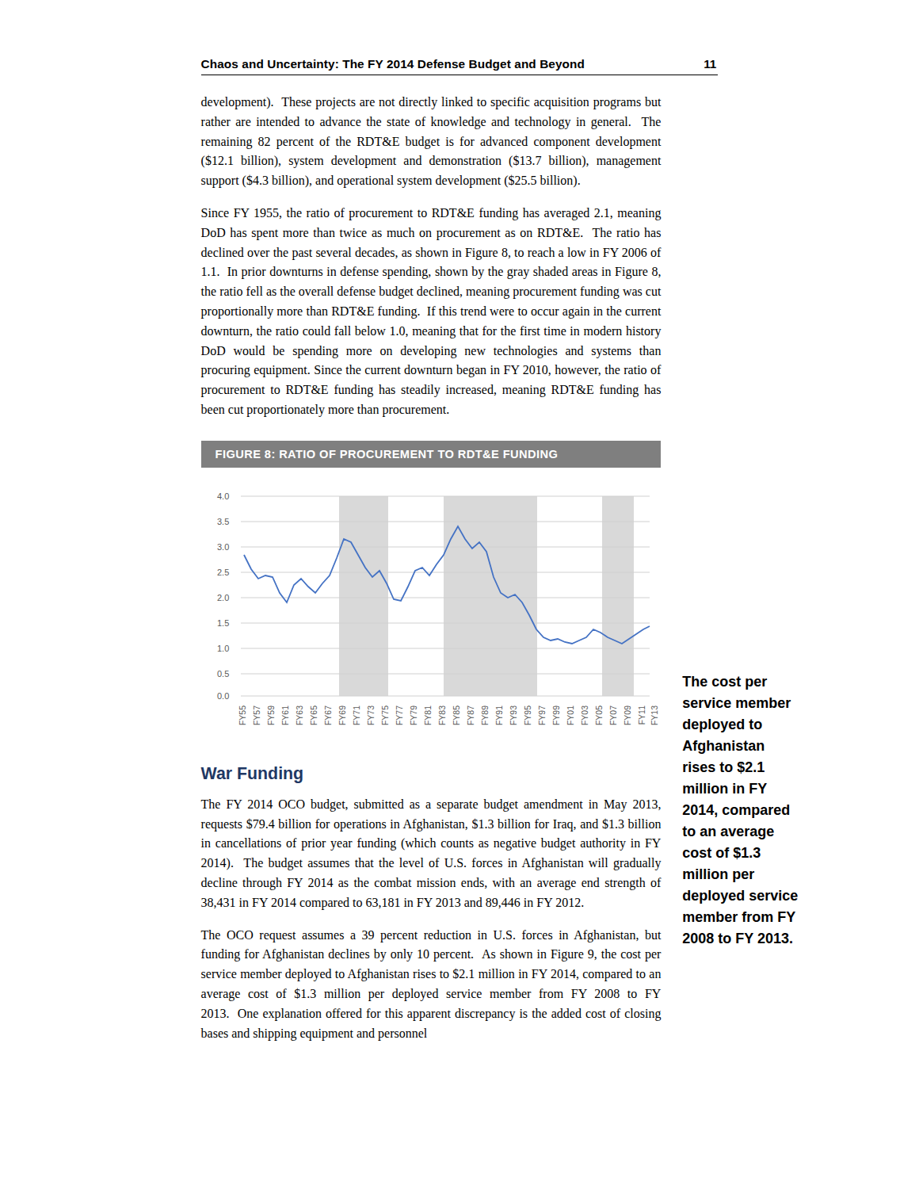Chaos and Uncertainty: The FY 2014 Defense Budget and Beyond 11
development). These projects are not directly linked to specific acquisition programs but rather are intended to advance the state of knowledge and technology in general. The remaining 82 percent of the RDT&E budget is for advanced component development ($12.1 billion), system development and demonstration ($13.7 billion), management support ($4.3 billion), and operational system development ($25.5 billion).
Since FY 1955, the ratio of procurement to RDT&E funding has averaged 2.1, meaning DoD has spent more than twice as much on procurement as on RDT&E. The ratio has declined over the past several decades, as shown in Figure 8, to reach a low in FY 2006 of 1.1. In prior downturns in defense spending, shown by the gray shaded areas in Figure 8, the ratio fell as the overall defense budget declined, meaning procurement funding was cut proportionally more than RDT&E funding. If this trend were to occur again in the current downturn, the ratio could fall below 1.0, meaning that for the first time in modern history DoD would be spending more on developing new technologies and systems than procuring equipment. Since the current downturn began in FY 2010, however, the ratio of procurement to RDT&E funding has steadily increased, meaning RDT&E funding has been cut proportionately more than procurement.
FIGURE 8: RATIO OF PROCUREMENT TO RDT&E FUNDING
4.0 3.5 3.0 2.5 2.0 1.5 1.0 0.5 0.0 FY55 FY57 FY59 FY61 FY63 FY65 FY67 FY69 FY71 FY73 FY75 FY77 FY79 FY81 FY83 FY85 FY87 FY89 FY91 FY93 FY95 FY97 FY99 FY01 FY03 FY05 FY07 FY09 FY11 FY13
War Funding
The FY 2014 OCO budget, submitted as a separate budget amendment in May 2013, requests $79.4 billion for operations in Afghanistan, $1.3 billion for Iraq, and $1.3 billion in cancellations of prior year funding (which counts as negative budget authority in FY 2014). The budget assumes that the level of U.S. forces in Afghanistan will gradually decline through FY 2014 as the combat mission ends, with an average end strength of 38,431 in FY 2014 compared to 63,181 in FY 2013 and 89,446 in FY 2012.
The OCO request assumes a 39 percent reduction in U.S. forces in Afghanistan, but funding for Afghanistan declines by only 10 percent. As shown in Figure 9, the cost per service member deployed to Afghanistan rises to $2.1 million in FY 2014, compared to an average cost of $1.3 million per deployed service member from FY 2008 to FY 2013. One explanation offered for this apparent discrepancy is the added cost of closing bases and shipping equipment and personnel
The cost per service member deployed to Afghanistan rises to $2.1 million in FY 2014, compared to an average cost of $1.3 million per deployed service member from FY 2008 to FY 2013.